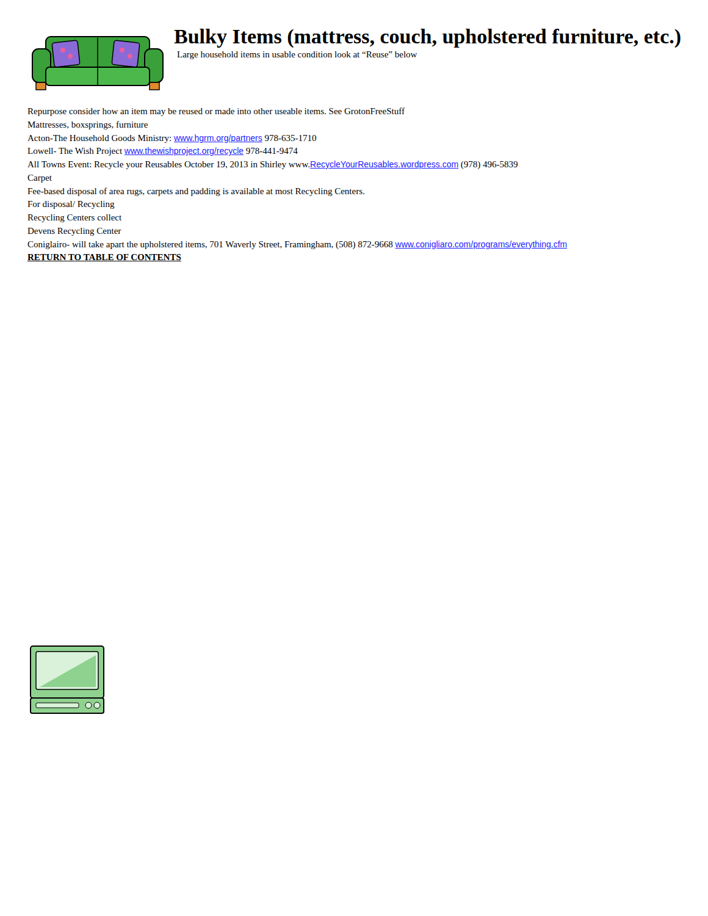Bulky Items (mattress, couch, upholstered furniture, etc.)
Large household items in usable condition look at “Reuse” below
Repurpose consider how an item may be reused or made into other useable items. See GrotonFreeStuff
Mattresses, boxsprings, furniture
Acton-The Household Goods Ministry: www.hgrm.org/partners 978-635-1710
Lowell- The Wish Project www.thewishproject.org/recycle 978-441-9474
All Towns Event: Recycle your Reusables October 19, 2013 in Shirley www.RecycleYourReusables.wordpress.com (978) 496-5839
Carpet
Fee-based disposal of area rugs, carpets and padding is available at most Recycling Centers.
For disposal/ Recycling
Recycling Centers collect
Devens Recycling Center
Coniglairo- will take apart the upholstered items, 701 Waverly Street, Framingham, (508) 872-9668 www.conigliaro.com/programs/everything.cfm
RETURN TO TABLE OF CONTENTS